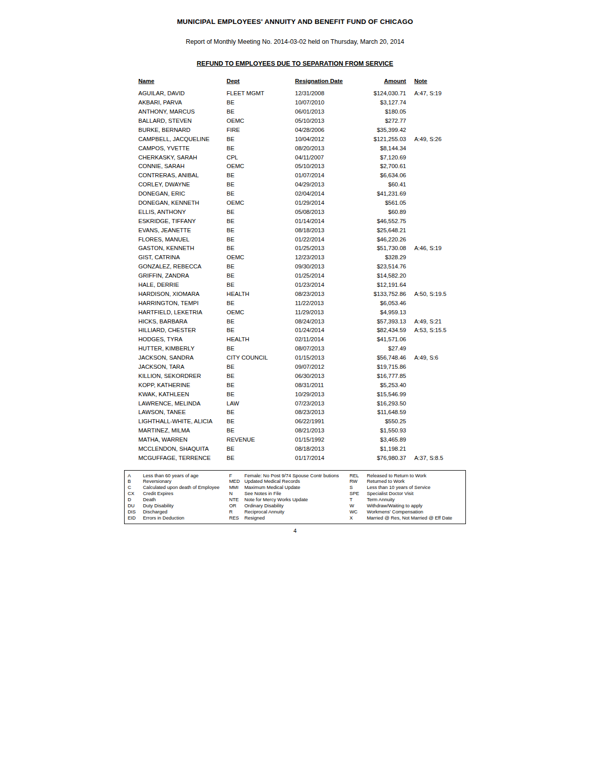MUNICIPAL EMPLOYEES' ANNUITY AND BENEFIT FUND OF CHICAGO
Report of Monthly Meeting No. 2014-03-02 held on Thursday, March 20, 2014
REFUND TO EMPLOYEES DUE TO SEPARATION FROM SERVICE
| Name | Dept | Resignation Date | Amount | Note |
| --- | --- | --- | --- | --- |
| AGUILAR, DAVID | FLEET MGMT | 12/31/2008 | $124,030.71 | A:47, S:19 |
| AKBARI, PARVA | BE | 10/07/2010 | $3,127.74 | |
| ANTHONY, MARCUS | BE | 06/01/2013 | $180.05 | |
| BALLARD, STEVEN | OEMC | 05/10/2013 | $272.77 | |
| BURKE, BERNARD | FIRE | 04/28/2006 | $35,399.42 | |
| CAMPBELL, JACQUELINE | BE | 10/04/2012 | $121,255.03 | A:49, S:26 |
| CAMPOS, YVETTE | BE | 08/20/2013 | $8,144.34 | |
| CHERKASKY, SARAH | CPL | 04/11/2007 | $7,120.69 | |
| CONNIE, SARAH | OEMC | 05/10/2013 | $2,700.61 | |
| CONTRERAS, ANIBAL | BE | 01/07/2014 | $6,634.06 | |
| CORLEY, DWAYNE | BE | 04/29/2013 | $60.41 | |
| DONEGAN, ERIC | BE | 02/04/2014 | $41,231.69 | |
| DONEGAN, KENNETH | OEMC | 01/29/2014 | $561.05 | |
| ELLIS, ANTHONY | BE | 05/08/2013 | $60.89 | |
| ESKRIDGE, TIFFANY | BE | 01/14/2014 | $46,552.75 | |
| EVANS, JEANETTE | BE | 08/18/2013 | $25,648.21 | |
| FLORES, MANUEL | BE | 01/22/2014 | $46,220.26 | |
| GASTON, KENNETH | BE | 01/25/2013 | $51,730.08 | A:46, S:19 |
| GIST, CATRINA | OEMC | 12/23/2013 | $328.29 | |
| GONZALEZ, REBECCA | BE | 09/30/2013 | $23,514.76 | |
| GRIFFIN, ZANDRA | BE | 01/25/2014 | $14,582.20 | |
| HALE, DERRIE | BE | 01/23/2014 | $12,191.64 | |
| HARDISON, XIOMARA | HEALTH | 08/23/2013 | $133,752.86 | A:50, S:19.5 |
| HARRINGTON, TEMPI | BE | 11/22/2013 | $6,053.46 | |
| HARTFIELD, LEKETRIA | OEMC | 11/29/2013 | $4,959.13 | |
| HICKS, BARBARA | BE | 08/24/2013 | $57,393.13 | A:49, S:21 |
| HILLIARD, CHESTER | BE | 01/24/2014 | $82,434.59 | A:53, S:15.5 |
| HODGES, TYRA | HEALTH | 02/11/2014 | $41,571.06 | |
| HUTTER, KIMBERLY | BE | 08/07/2013 | $27.49 | |
| JACKSON, SANDRA | CITY COUNCIL | 01/15/2013 | $56,748.46 | A:49, S:6 |
| JACKSON, TARA | BE | 09/07/2012 | $19,715.86 | |
| KILLION, SEKORDRER | BE | 06/30/2013 | $16,777.85 | |
| KOPP, KATHERINE | BE | 08/31/2011 | $5,253.40 | |
| KWAK, KATHLEEN | BE | 10/29/2013 | $15,546.99 | |
| LAWRENCE, MELINDA | LAW | 07/23/2013 | $16,293.50 | |
| LAWSON, TANEE | BE | 08/23/2013 | $11,648.59 | |
| LIGHTHALL-WHITE, ALICIA | BE | 06/22/1991 | $550.25 | |
| MARTINEZ, MILMA | BE | 08/21/2013 | $1,550.93 | |
| MATHA, WARREN | REVENUE | 01/15/1992 | $3,465.89 | |
| MCCLENDON, SHAQUITA | BE | 08/18/2013 | $1,198.21 | |
| MCGUFFAGE, TERRENCE | BE | 01/17/2014 | $76,980.37 | A:37, S:8.5 |
| A | Less than 60 years of age | F | Female: No Post 9/74 Spouse Contr butions | REL | Released to Return to Work |
| B | Reversionary | MED | Updated Medical Records | RW | Returned to Work |
| C | Calculated upon death of Employee | MMI | Maximum Medical Update | S | Less than 10 years of Service |
| CX | Credit Expires | N | See Notes in File | SPE | Specialist Doctor Visit |
| D | Death | NTE | Note for Mercy Works Update | T | Term Annuity |
| DU | Duty Disability | OR | Ordinary Disability | W | Withdraw/Waiting to apply |
| DIS | Discharged | R | Reciprocal Annuity | WC | Workmens' Compensation |
| EID | Errors in Deduction | RES | Resigned | X | Married @ Res, Not Married @ Eff Date |
4